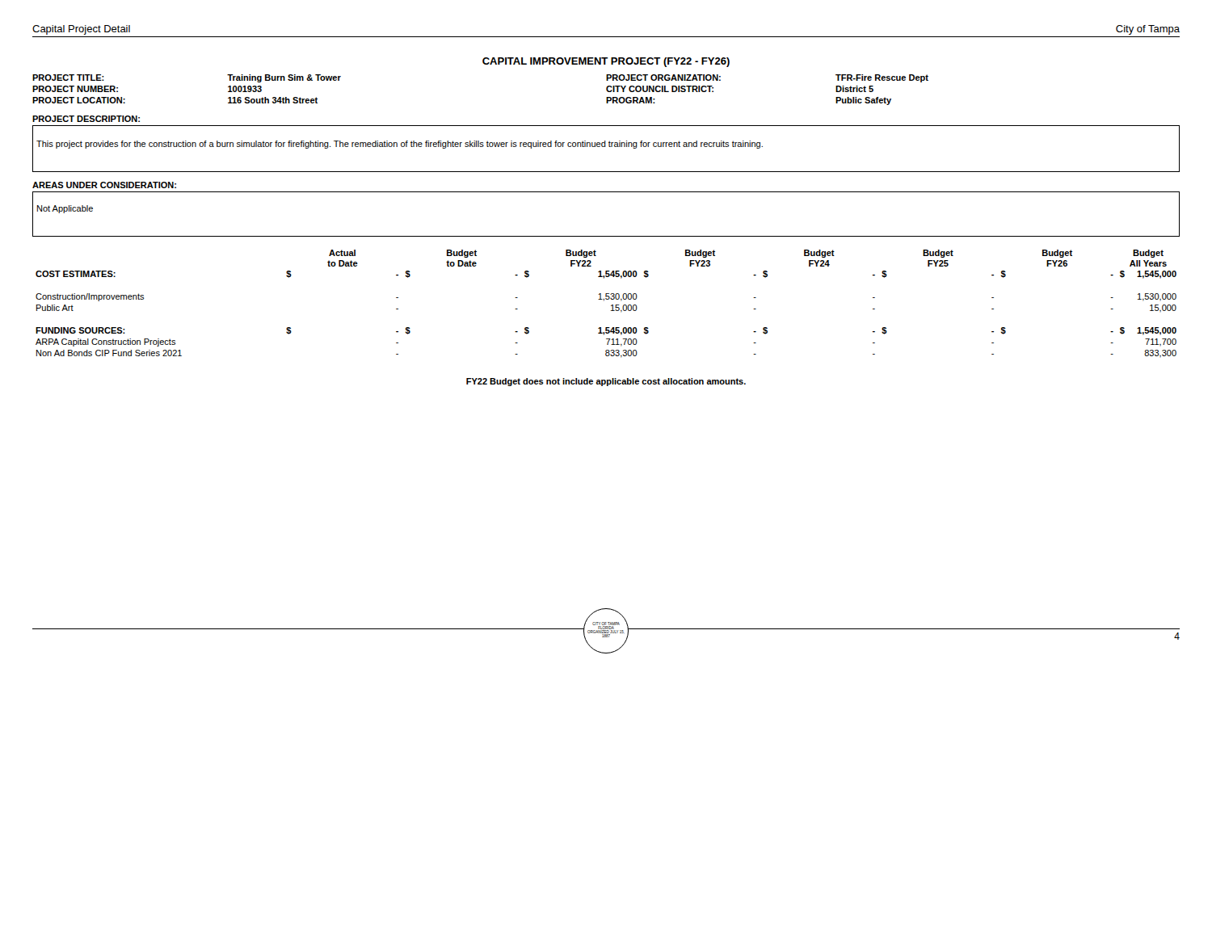Capital Project Detail
City of Tampa
CAPITAL IMPROVEMENT PROJECT (FY22 - FY26)
| PROJECT TITLE: | Training Burn Sim & Tower | PROJECT ORGANIZATION: | TFR-Fire Rescue Dept |
| PROJECT NUMBER: | 1001933 | CITY COUNCIL DISTRICT: | District 5 |
| PROJECT LOCATION: | 116 South 34th Street | PROGRAM: | Public Safety |
PROJECT DESCRIPTION:
This project provides for the construction of a burn simulator for firefighting. The remediation of the firefighter skills tower is required for continued training for current and recruits training.
AREAS UNDER CONSIDERATION:
Not Applicable
| | Actual | Budget | Budget | Budget | Budget | Budget | Budget | Budget |
| --- | --- | --- | --- | --- | --- | --- | --- | --- |
| | to Date | to Date | FY22 | FY23 | FY24 | FY25 | FY26 | All Years |
| COST ESTIMATES: | $ | - | $ | - | $ | 1,545,000 | $ | - | $ | - | $ | - | $ | - | $ | 1,545,000 |
| Construction/Improvements | | - | | - | | 1,530,000 | | - | | - | | - | | - | | 1,530,000 |
| Public Art | | - | | - | | 15,000 | | - | | - | | - | | - | | 15,000 |
| FUNDING SOURCES: | $ | - | $ | - | $ | 1,545,000 | $ | - | $ | - | $ | - | $ | - | $ | 1,545,000 |
| ARPA Capital Construction Projects | | - | | - | | 711,700 | | - | | - | | - | | - | | 711,700 |
| Non Ad Bonds CIP Fund Series 2021 | | - | | - | | 833,300 | | - | | - | | - | | - | | 833,300 |
FY22 Budget does not include applicable cost allocation amounts.
CITY OF TAMPA
FLORIDA
ORGANIZED JULY 15, 1887
4